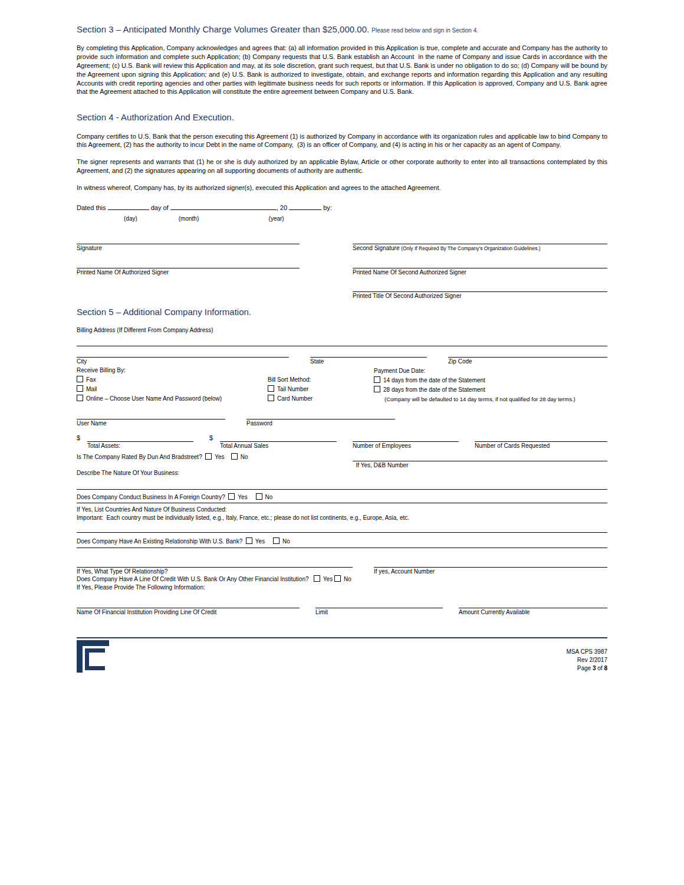Section 3 – Anticipated Monthly Charge Volumes Greater than $25,000.00. Please read below and sign in Section 4.
By completing this Application, Company acknowledges and agrees that: (a) all information provided in this Application is true, complete and accurate and Company has the authority to provide such information and complete such Application; (b) Company requests that U.S. Bank establish an Account in the name of Company and issue Cards in accordance with the Agreement; (c) U.S. Bank will review this Application and may, at its sole discretion, grant such request, but that U.S. Bank is under no obligation to do so; (d) Company will be bound by the Agreement upon signing this Application; and (e) U.S. Bank is authorized to investigate, obtain, and exchange reports and information regarding this Application and any resulting Accounts with credit reporting agencies and other parties with legitimate business needs for such reports or information. If this Application is approved, Company and U.S. Bank agree that the Agreement attached to this Application will constitute the entire agreement between Company and U.S. Bank.
Section 4 - Authorization And Execution.
Company certifies to U.S. Bank that the person executing this Agreement (1) is authorized by Company in accordance with its organization rules and applicable law to bind Company to this Agreement, (2) has the authority to incur Debt in the name of Company, (3) is an officer of Company, and (4) is acting in his or her capacity as an agent of Company.
The signer represents and warrants that (1) he or she is duly authorized by an applicable Bylaw, Article or other corporate authority to enter into all transactions contemplated by this Agreement, and (2) the signatures appearing on all supporting documents of authority are authentic.
In witness whereof, Company has, by its authorized signer(s), executed this Application and agrees to the attached Agreement.
Dated this day of , 20 by:
(day) (month) (year)
| Signature | | Second Signature (Only If Required By The Company’s Organization Guidelines.) |
| Printed Name Of Authorized Signer | | Printed Name Of Second Authorized Signer |
| | | Printed Title Of Second Authorized Signer |
Section 5 – Additional Company Information.
| Billing Address (If Different From Company Address) |
| City | | State | | Zip Code |
| Receive Billing By: Fax Mail Online – Choose User Name And Password (below) | Bill Sort Method: Tail Number Card Number | Payment Due Date: 14 days from the date of the Statement 28 days from the date of the Statement (Company will be defaulted to 14 day terms, if not qualified for 28 day terms.) |
| User Name | | Password | |
| $ | | | $ | | | | | |
| | Total Assets: | | | Total Annual Sales | | Number of Employees | | Number of Cards Requested |
| Is The Company Rated By Dun And Bradstreet? Yes No | | |
| | | If Yes, D&B Number |
| Describe The Nature Of Your Business: |
| Does Company Conduct Business In A Foreign Country? Yes No |
| If Yes, List Countries And Nature Of Business Conducted: Important: Each country must be individually listed, e.g., Italy, France, etc.; please do not list continents, e.g., Europe, Asia, etc. |
| Does Company Have An Existing Relationship With U.S. Bank? Yes No |
| If Yes, What Type Of Relationship? | | If yes, Account Number |
| Does Company Have A Line Of Credit With U.S. Bank Or Any Other Financial Institution? Yes No If Yes, Please Provide The Following Information: |
| Name Of Financial Institution Providing Line Of Credit | | Limit | | Amount Currently Available |
MSA CPS 3987
Rev 2/2017
Page 3 of 8